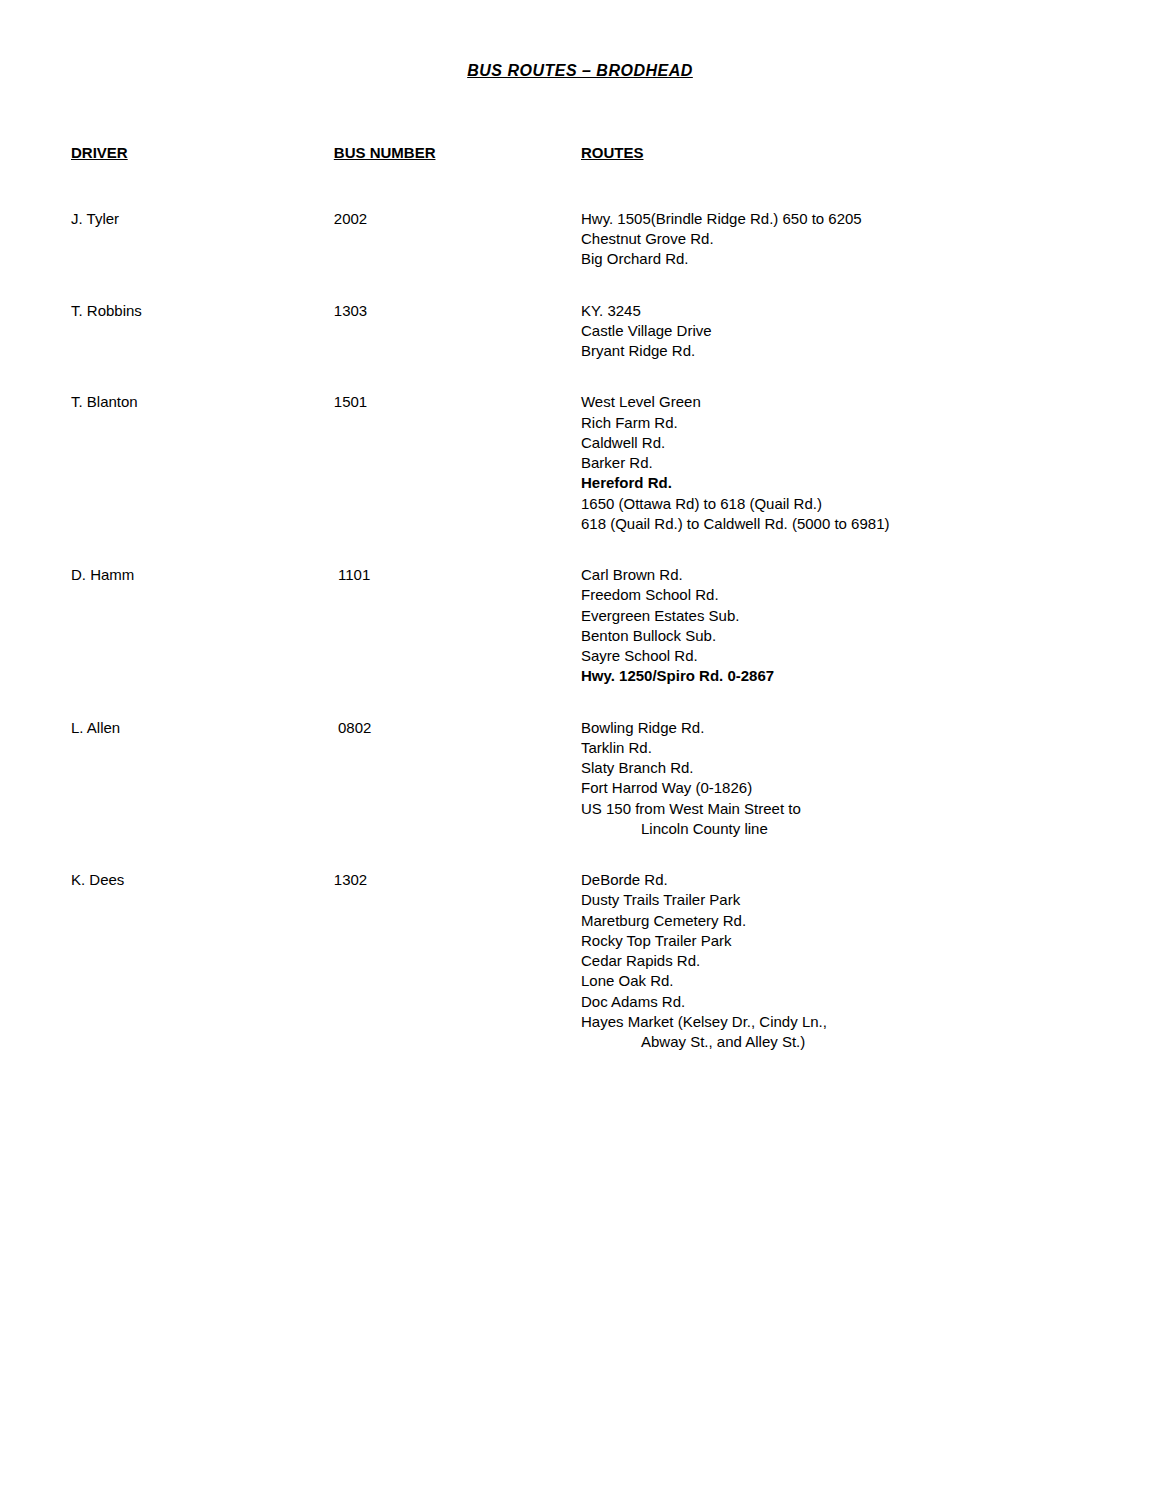BUS ROUTES – BRODHEAD
| DRIVER | BUS NUMBER | ROUTES |
| --- | --- | --- |
| J. Tyler | 2002 | Hwy. 1505(Brindle Ridge Rd.) 650 to 6205 Chestnut Grove Rd. Big Orchard Rd. |
| T. Robbins | 1303 | KY. 3245 Castle Village Drive Bryant Ridge Rd. |
| T. Blanton | 1501 | West Level Green Rich Farm Rd. Caldwell Rd. Barker Rd. Hereford Rd. 1650 (Ottawa Rd) to 618 (Quail Rd.) 618 (Quail Rd.) to Caldwell Rd. (5000 to 6981) |
| D. Hamm | 1101 | Carl Brown Rd. Freedom School Rd. Evergreen Estates Sub. Benton Bullock Sub. Sayre School Rd. Hwy. 1250/Spiro Rd. 0-2867 |
| L. Allen | 0802 | Bowling Ridge Rd. Tarklin Rd. Slaty Branch Rd. Fort Harrod Way (0-1826) US 150 from West Main Street to Lincoln County line |
| K. Dees | 1302 | DeBorde Rd. Dusty Trails Trailer Park Maretburg Cemetery Rd. Rocky Top Trailer Park Cedar Rapids Rd. Lone Oak Rd. Doc Adams Rd. Hayes Market (Kelsey Dr., Cindy Ln., Abway St., and Alley St.) |